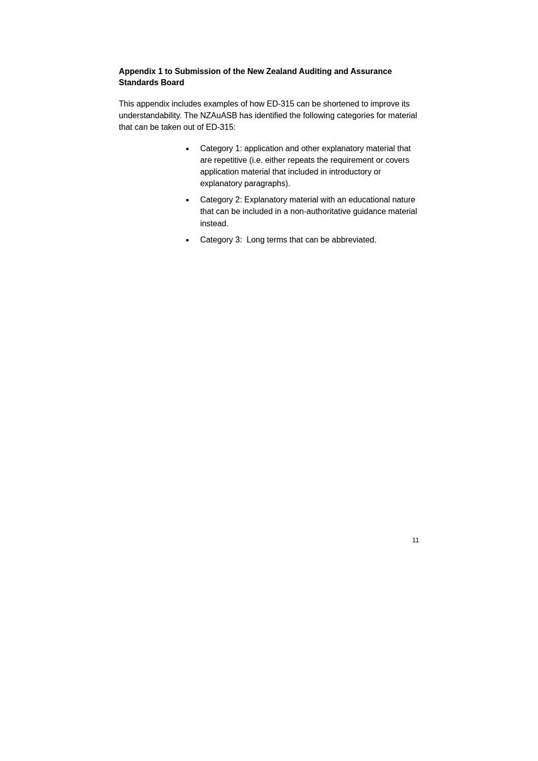Appendix 1 to Submission of the New Zealand Auditing and Assurance Standards Board
This appendix includes examples of how ED-315 can be shortened to improve its understandability. The NZAuASB has identified the following categories for material that can be taken out of ED-315:
Category 1: application and other explanatory material that are repetitive (i.e. either repeats the requirement or covers application material that included in introductory or explanatory paragraphs).
Category 2: Explanatory material with an educational nature that can be included in a non-authoritative guidance material instead.
Category 3: Long terms that can be abbreviated.
11